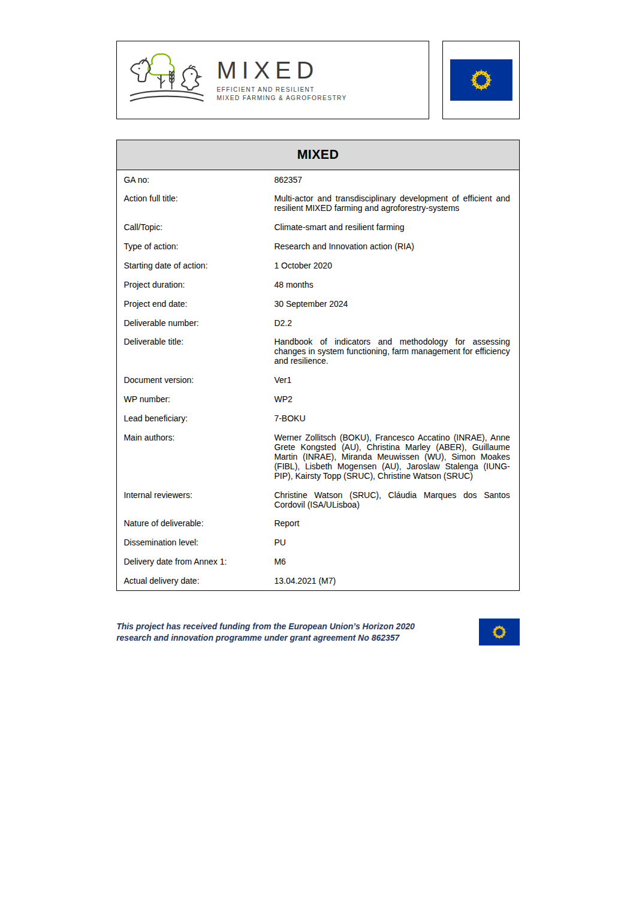MIXED
EFFICIENT AND RESILIENT
MIXED FARMING & AGROFORESTRY
MIXED
| GA no: | 862357 |
| Action full title: | Multi-actor and transdisciplinary development of efficient and resilient MIXED farming and agroforestry-systems |
| Call/Topic: | Climate-smart and resilient farming |
| Type of action: | Research and Innovation action (RIA) |
| Starting date of action: | 1 October 2020 |
| Project duration: | 48 months |
| Project end date: | 30 September 2024 |
| Deliverable number: | D2.2 |
| Deliverable title: | Handbook of indicators and methodology for assessing changes in system functioning, farm management for efficiency and resilience. |
| Document version: | Ver1 |
| WP number: | WP2 |
| Lead beneficiary: | 7-BOKU |
| Main authors: | Werner Zollitsch (BOKU), Francesco Accatino (INRAE), Anne Grete Kongsted (AU), Christina Marley (ABER), Guillaume Martin (INRAE), Miranda Meuwissen (WU), Simon Moakes (FIBL), Lisbeth Mogensen (AU), Jaroslaw Stalenga (IUNG-PIP), Kairsty Topp (SRUC), Christine Watson (SRUC) |
| Internal reviewers: | Christine Watson (SRUC), Cláudia Marques dos Santos Cordovil (ISA/ULisboa) |
| Nature of deliverable: | Report |
| Dissemination level: | PU |
| Delivery date from Annex 1: | M6 |
| Actual delivery date: | 13.04.2021 (M7) |
This project has received funding from the European Union’s Horizon 2020
research and innovation programme under grant agreement No 862357